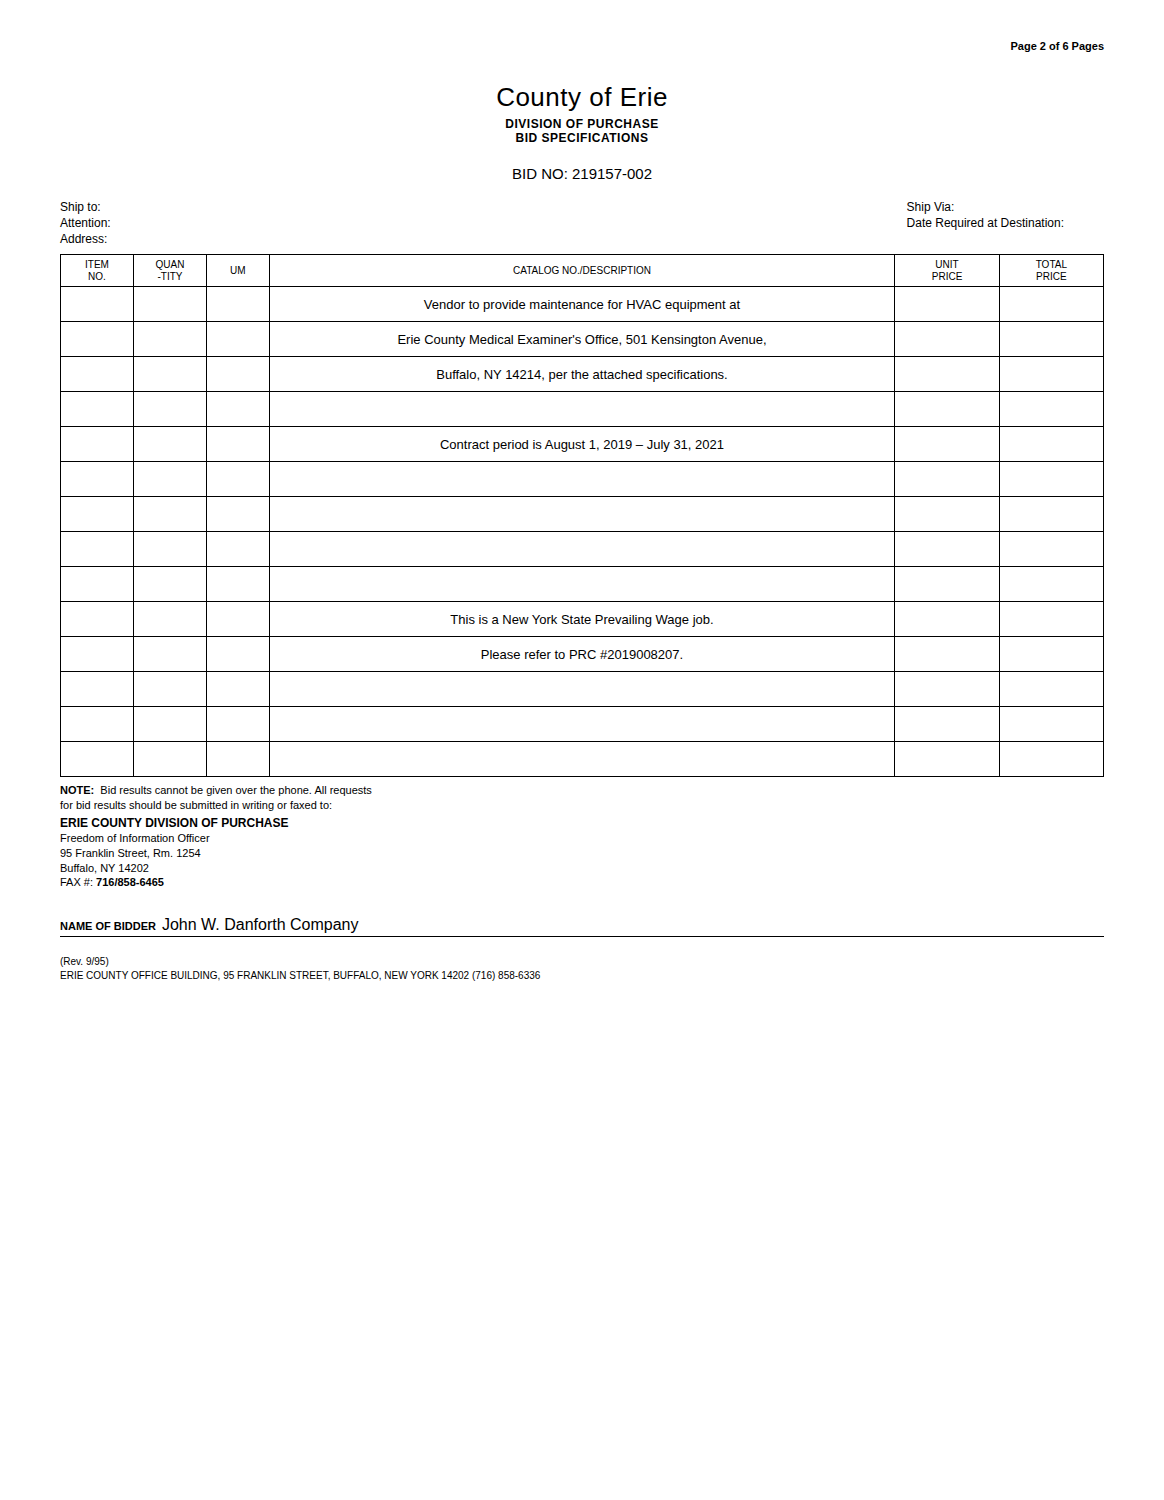Page 2 of 6 Pages
County of Erie
DIVISION OF PURCHASE
BID SPECIFICATIONS
BID NO: 219157-002
Ship to:
Attention:
Address:
Ship Via:
Date Required at Destination:
| ITEM NO. | QUAN -TITY | UM | CATALOG NO./DESCRIPTION | UNIT PRICE | TOTAL PRICE |
| --- | --- | --- | --- | --- | --- |
| | | | Vendor to provide maintenance for HVAC equipment at | | |
| | | | Erie County Medical Examiner's Office, 501 Kensington Avenue, | | |
| | | | Buffalo, NY 14214, per the attached specifications. | | |
| | | | Contract period is August 1, 2019 – July 31, 2021 | | |
| | | | This is a New York State Prevailing Wage job. | | |
| | | | Please refer to PRC #2019008207. | | |
NOTE: Bid results cannot be given over the phone. All requests
for bid results should be submitted in writing or faxed to:
ERIE COUNTY DIVISION OF PURCHASE
Freedom of Information Officer
95 Franklin Street, Rm. 1254
Buffalo, NY 14202
FAX #: 716/858-6465
NAME OF BIDDER John W. Danforth Company
(Rev. 9/95)
ERIE COUNTY OFFICE BUILDING, 95 FRANKLIN STREET, BUFFALO, NEW YORK 14202 (716) 858-6336